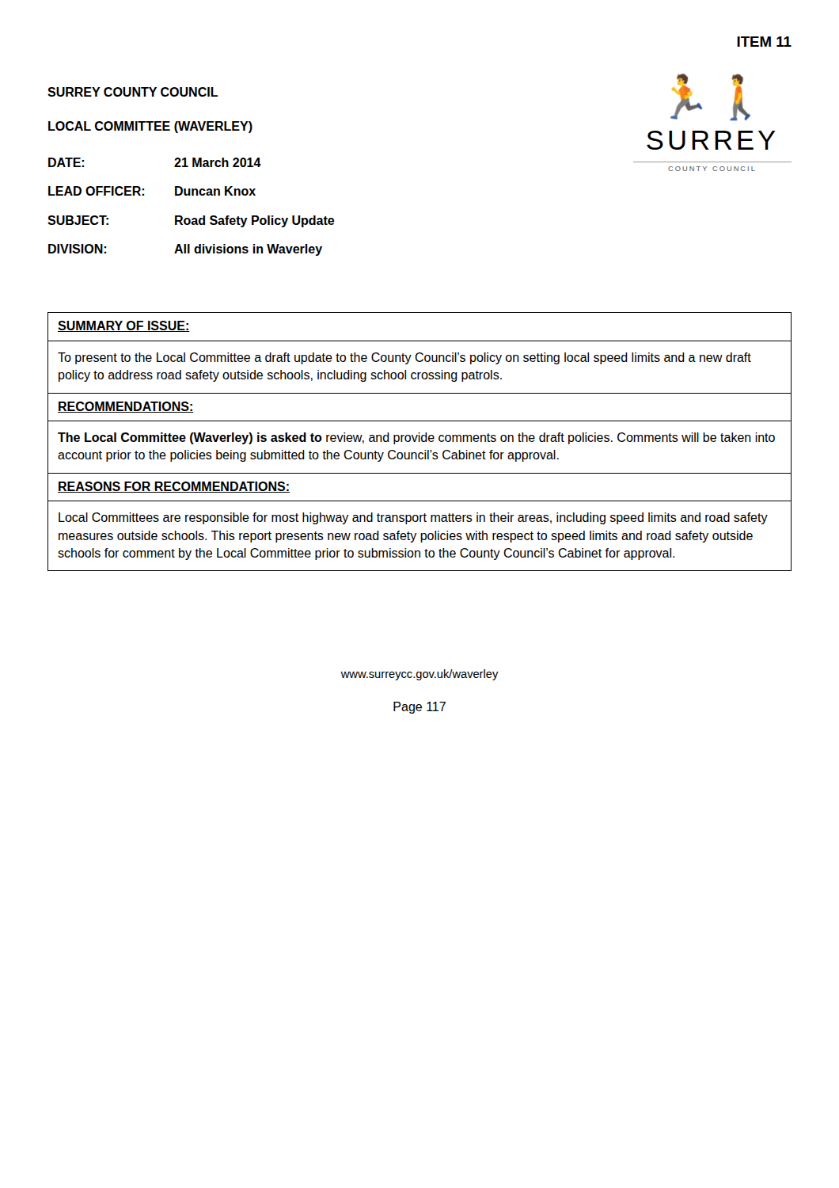ITEM 11
🏃 🚶
SURREY
COUNTY COUNCIL
SURREY COUNTY COUNCIL
LOCAL COMMITTEE (WAVERLEY)
| DATE: | 21 March 2014 |
| LEAD OFFICER: | Duncan Knox |
| SUBJECT: | Road Safety Policy Update |
| DIVISION: | All divisions in Waverley |
SUMMARY OF ISSUE:
To present to the Local Committee a draft update to the County Council’s policy on setting local speed limits and a new draft policy to address road safety outside schools, including school crossing patrols.
RECOMMENDATIONS:
The Local Committee (Waverley) is asked to review, and provide comments on the draft policies. Comments will be taken into account prior to the policies being submitted to the County Council’s Cabinet for approval.
REASONS FOR RECOMMENDATIONS:
Local Committees are responsible for most highway and transport matters in their areas, including speed limits and road safety measures outside schools. This report presents new road safety policies with respect to speed limits and road safety outside schools for comment by the Local Committee prior to submission to the County Council’s Cabinet for approval.
www.surreycc.gov.uk/waverley
Page 117